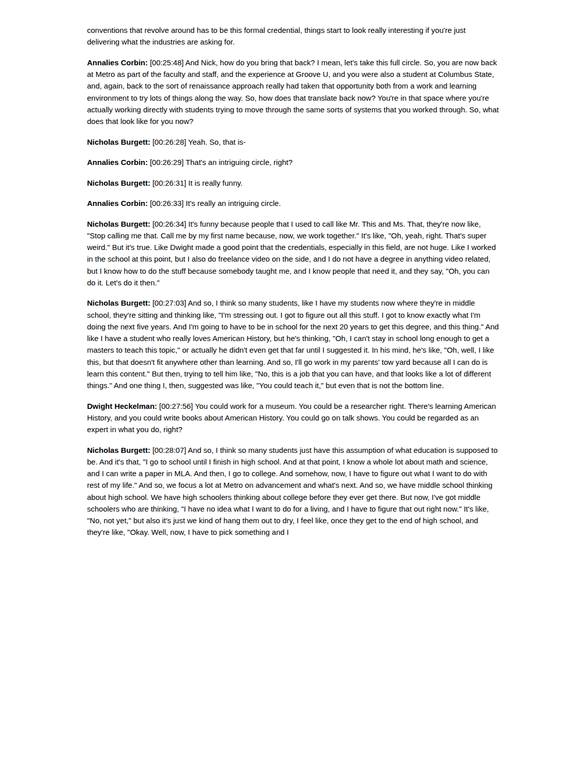conventions that revolve around has to be this formal credential, things start to look really interesting if you're just delivering what the industries are asking for.
Annalies Corbin: [00:25:48] And Nick, how do you bring that back? I mean, let's take this full circle. So, you are now back at Metro as part of the faculty and staff, and the experience at Groove U, and you were also a student at Columbus State, and, again, back to the sort of renaissance approach really had taken that opportunity both from a work and learning environment to try lots of things along the way. So, how does that translate back now? You're in that space where you're actually working directly with students trying to move through the same sorts of systems that you worked through. So, what does that look like for you now?
Nicholas Burgett: [00:26:28] Yeah. So, that is-
Annalies Corbin: [00:26:29] That's an intriguing circle, right?
Nicholas Burgett: [00:26:31] It is really funny.
Annalies Corbin: [00:26:33] It's really an intriguing circle.
Nicholas Burgett: [00:26:34] It's funny because people that I used to call like Mr. This and Ms. That, they're now like, "Stop calling me that. Call me by my first name because, now, we work together." It's like, "Oh, yeah, right. That's super weird." But it's true. Like Dwight made a good point that the credentials, especially in this field, are not huge. Like I worked in the school at this point, but I also do freelance video on the side, and I do not have a degree in anything video related, but I know how to do the stuff because somebody taught me, and I know people that need it, and they say, "Oh, you can do it. Let's do it then."
Nicholas Burgett: [00:27:03] And so, I think so many students, like I have my students now where they're in middle school, they're sitting and thinking like, "I'm stressing out. I got to figure out all this stuff. I got to know exactly what I'm doing the next five years. And I'm going to have to be in school for the next 20 years to get this degree, and this thing." And like I have a student who really loves American History, but he's thinking, "Oh, I can't stay in school long enough to get a masters to teach this topic," or actually he didn't even get that far until I suggested it. In his mind, he's like, "Oh, well, I like this, but that doesn't fit anywhere other than learning. And so, I'll go work in my parents' tow yard because all I can do is learn this content." But then, trying to tell him like, "No, this is a job that you can have, and that looks like a lot of different things." And one thing I, then, suggested was like, "You could teach it," but even that is not the bottom line.
Dwight Heckelman: [00:27:56] You could work for a museum. You could be a researcher right. There's learning American History, and you could write books about American History. You could go on talk shows. You could be regarded as an expert in what you do, right?
Nicholas Burgett: [00:28:07] And so, I think so many students just have this assumption of what education is supposed to be. And it's that, "I go to school until I finish in high school. And at that point, I know a whole lot about math and science, and I can write a paper in MLA. And then, I go to college. And somehow, now, I have to figure out what I want to do with rest of my life." And so, we focus a lot at Metro on advancement and what's next. And so, we have middle school thinking about high school. We have high schoolers thinking about college before they ever get there. But now, I've got middle schoolers who are thinking, "I have no idea what I want to do for a living, and I have to figure that out right now." It's like, "No, not yet," but also it's just we kind of hang them out to dry, I feel like, once they get to the end of high school, and they're like, "Okay. Well, now, I have to pick something and I